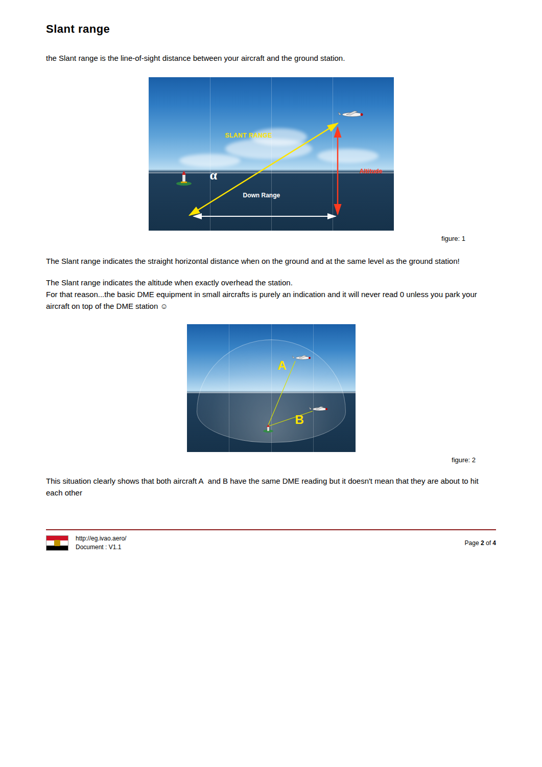Slant range
the Slant range is the line-of-sight distance between your aircraft and the ground station.
SLANT RANGE
Altitude
Down Range
α
figure: 1
The Slant range indicates the straight horizontal distance when on the ground and at the same level as the ground station!
The Slant range indicates the altitude when exactly overhead the station.
For that reason...the basic DME equipment in small aircrafts is purely an indication and it will never read 0 unless you park your aircraft on top of the DME station ☺
A
B
figure: 2
This situation clearly shows that both aircraft A and B have the same DME reading but it doesn't mean that they are about to hit each other
http://eg.ivao.aero/
Document : V1.1
Page 2 of 4